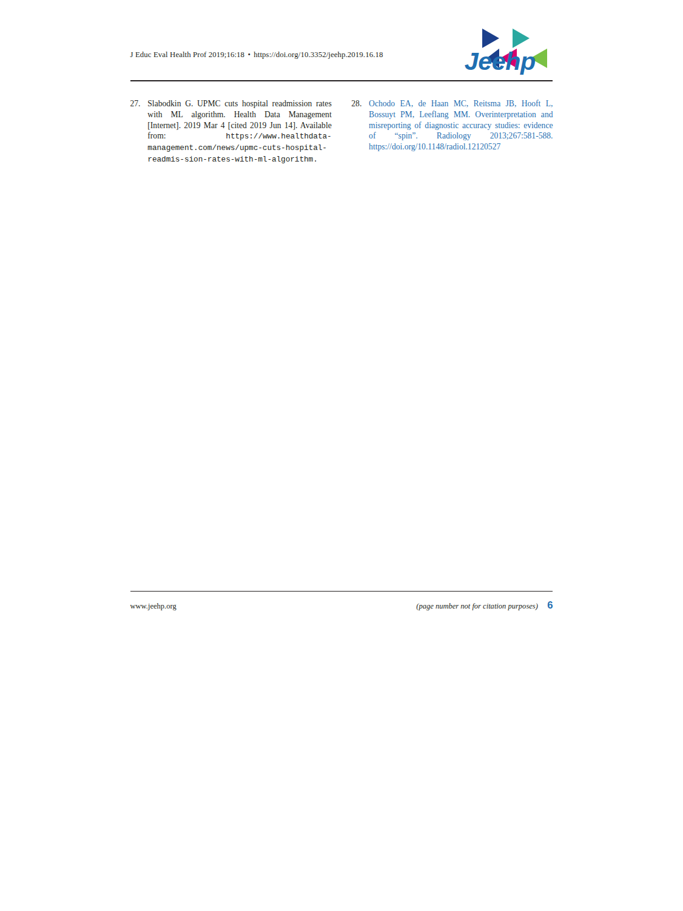Jeehp
J Educ Eval Health Prof 2019;16:18 • https://doi.org/10.3352/jeehp.2019.16.18
27. Slabodkin G. UPMC cuts hospital readmission rates with ML algorithm. Health Data Management [Internet]. 2019 Mar 4 [cited 2019 Jun 14]. Available from: https://www.healthdata-management.com/news/upmc-cuts-hospital-readmis-sion-rates-with-ml-algorithm.
28. Ochodo EA, de Haan MC, Reitsma JB, Hooft L, Bossuyt PM, Leeflang MM. Overinterpretation and misreporting of diagnostic accuracy studies: evidence of “spin”. Radiology 2013;267:581-588. https://doi.org/10.1148/radiol.12120527
www.jeehp.org
(page number not for citation purposes) 6